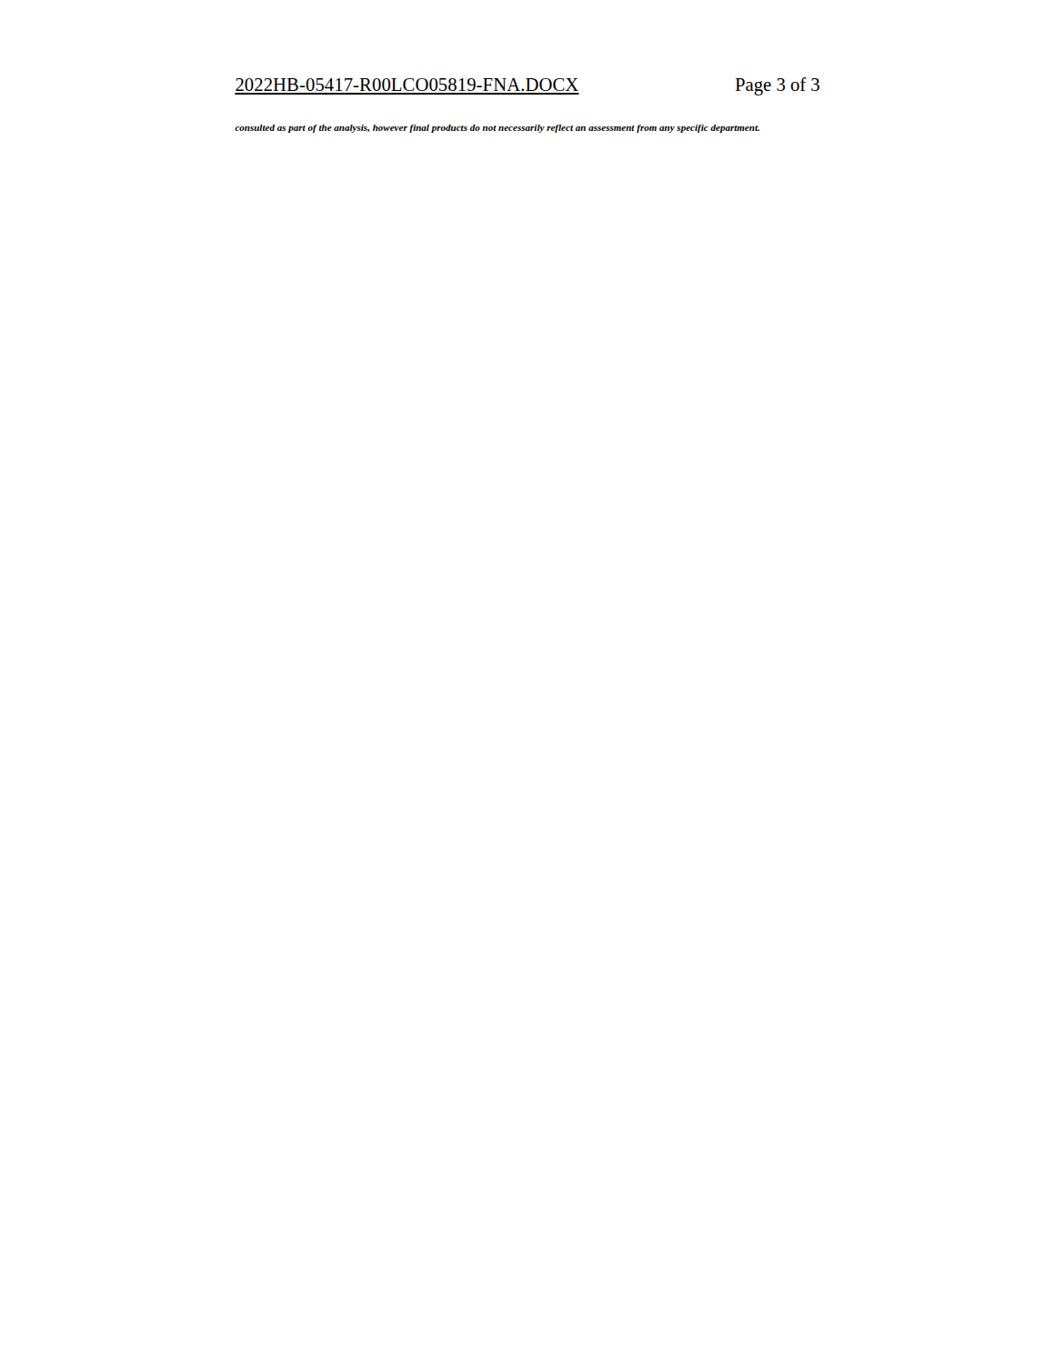2022HB-05417-R00LCO05819-FNA.DOCX Page 3 of 3
consulted as part of the analysis, however final products do not necessarily reflect an assessment from any specific department.